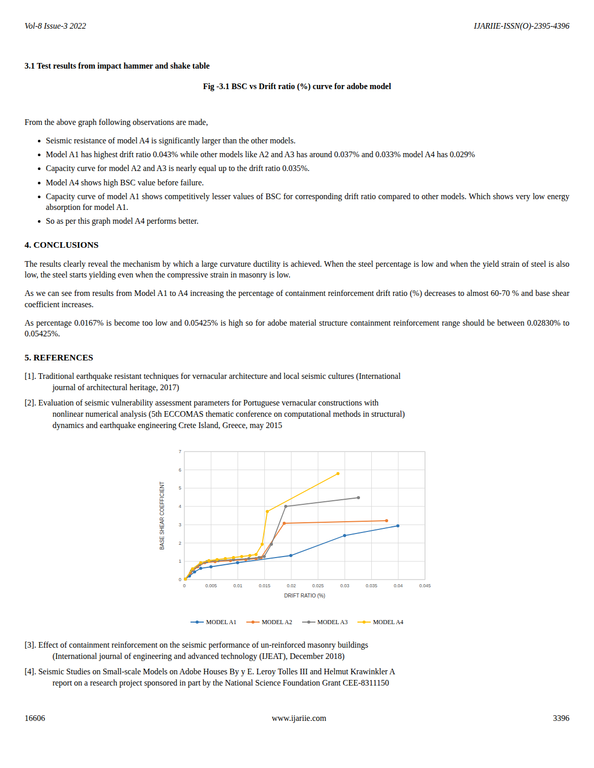Vol-8 Issue-3 2022
IJARIIE-ISSN(O)-2395-4396
3.1 Test results from impact hammer and shake table
Fig -3.1 BSC vs Drift ratio (%) curve for adobe model
From the above graph following observations are made,
Seismic resistance of model A4 is significantly larger than the other models.
Model A1 has highest drift ratio 0.043% while other models like A2 and A3 has around 0.037% and 0.033% model A4 has 0.029%
Capacity curve for model A2 and A3 is nearly equal up to the drift ratio 0.035%.
Model A4 shows high BSC value before failure.
Capacity curve of model A1 shows competitively lesser values of BSC for corresponding drift ratio compared to other models. Which shows very low energy absorption for model A1.
So as per this graph model A4 performs better.
4. CONCLUSIONS
The results clearly reveal the mechanism by which a large curvature ductility is achieved. When the steel percentage is low and when the yield strain of steel is also low, the steel starts yielding even when the compressive strain in masonry is low.
As we can see from results from Model A1 to A4 increasing the percentage of containment reinforcement drift ratio (%) decreases to almost 60-70 % and base shear coefficient increases.
As percentage 0.0167% is become too low and 0.05425% is high so for adobe material structure containment reinforcement range should be between 0.02830% to 0.05425%.
5. REFERENCES
[1]. Traditional earthquake resistant techniques for vernacular architecture and local seismic cultures (Internationaljournal of architectural heritage, 2017)
[2]. Evaluation of seismic vulnerability assessment parameters for Portuguese vernacular constructions withnonlinear numerical analysis (5th ECCOMAS thematic conference on computational methods in structural) dynamics and earthquake engineering Crete Island, Greece, may 2015
0 1 2 3 4 5 6 7 0 0.005 0.01 0.015 0.02 0.025 0.03 0.035 0.04 0.045 DRIFT RATIO (%) BASE SHEAR COEFFICIENT
MODEL A1 MODEL A2 MODEL A3 MODEL A4
[3]. Effect of containment reinforcement on the seismic performance of un-reinforced masonry buildings(International journal of engineering and advanced technology (IJEAT), December 2018)
[4]. Seismic Studies on Small-scale Models on Adobe Houses By y E. Leroy Tolles III and Helmut Krawinkler Areport on a research project sponsored in part by the National Science Foundation Grant CEE-8311150
16606
www.ijariie.com
3396